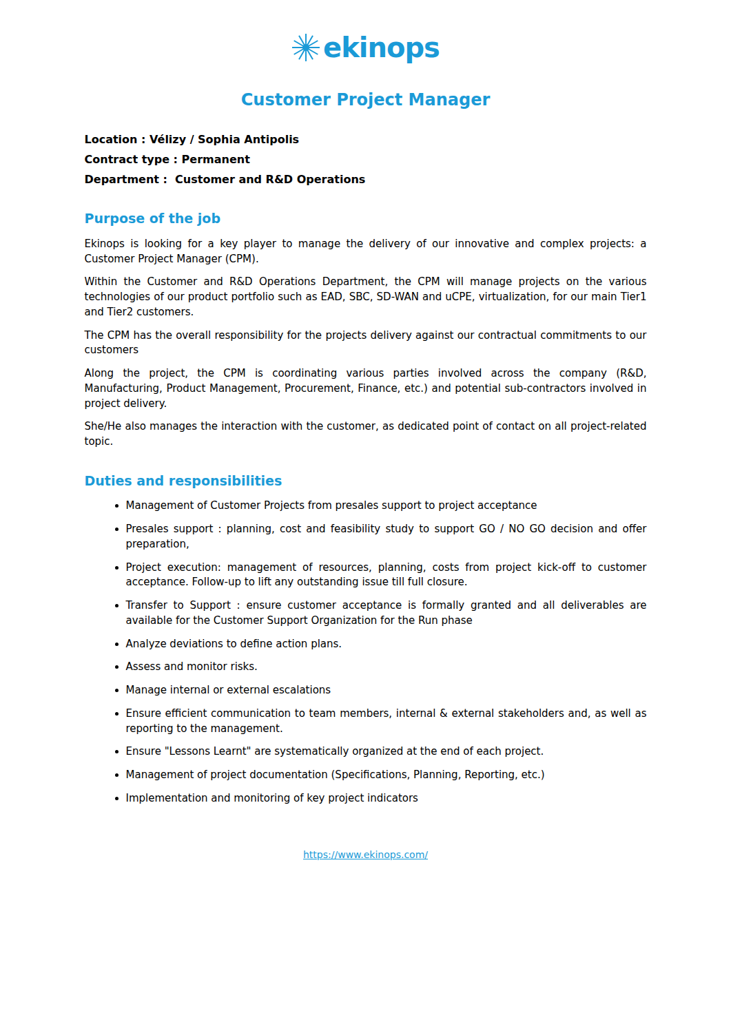ekinops
Customer Project Manager
Location : Vélizy / Sophia Antipolis
Contract type : Permanent
Department : Customer and R&D Operations
Purpose of the job
Ekinops is looking for a key player to manage the delivery of our innovative and complex projects: a Customer Project Manager (CPM).
Within the Customer and R&D Operations Department, the CPM will manage projects on the various technologies of our product portfolio such as EAD, SBC, SD-WAN and uCPE, virtualization, for our main Tier1 and Tier2 customers.
The CPM has the overall responsibility for the projects delivery against our contractual commitments to our customers
Along the project, the CPM is coordinating various parties involved across the company (R&D, Manufacturing, Product Management, Procurement, Finance, etc.) and potential sub-contractors involved in project delivery.
She/He also manages the interaction with the customer, as dedicated point of contact on all project-related topic.
Duties and responsibilities
Management of Customer Projects from presales support to project acceptance
Presales support : planning, cost and feasibility study to support GO / NO GO decision and offer preparation,
Project execution: management of resources, planning, costs from project kick-off to customer acceptance. Follow-up to lift any outstanding issue till full closure.
Transfer to Support : ensure customer acceptance is formally granted and all deliverables are available for the Customer Support Organization for the Run phase
Analyze deviations to define action plans.
Assess and monitor risks.
Manage internal or external escalations
Ensure efficient communication to team members, internal & external stakeholders and, as well as reporting to the management.
Ensure "Lessons Learnt" are systematically organized at the end of each project.
Management of project documentation (Specifications, Planning, Reporting, etc.)
Implementation and monitoring of key project indicators
https://www.ekinops.com/